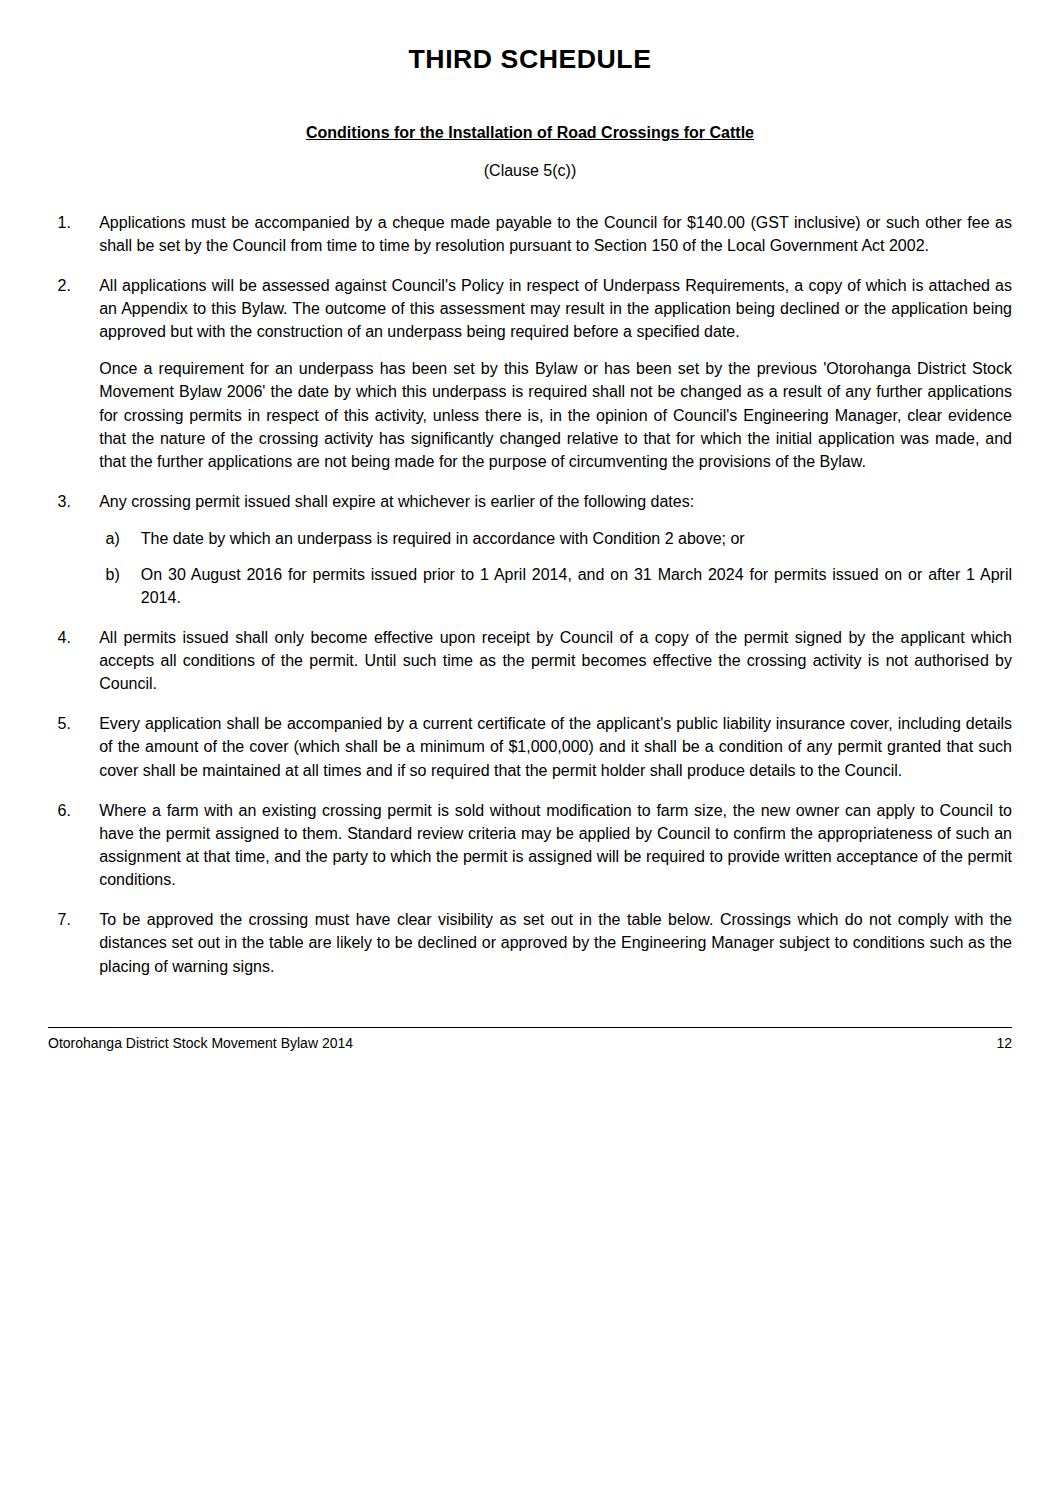THIRD SCHEDULE
Conditions for the Installation of Road Crossings for Cattle
(Clause 5(c))
Applications must be accompanied by a cheque made payable to the Council for $140.00 (GST inclusive) or such other fee as shall be set by the Council from time to time by resolution pursuant to Section 150 of the Local Government Act 2002.
All applications will be assessed against Council's Policy in respect of Underpass Requirements, a copy of which is attached as an Appendix to this Bylaw. The outcome of this assessment may result in the application being declined or the application being approved but with the construction of an underpass being required before a specified date.
Once a requirement for an underpass has been set by this Bylaw or has been set by the previous 'Otorohanga District Stock Movement Bylaw 2006' the date by which this underpass is required shall not be changed as a result of any further applications for crossing permits in respect of this activity, unless there is, in the opinion of Council's Engineering Manager, clear evidence that the nature of the crossing activity has significantly changed relative to that for which the initial application was made, and that the further applications are not being made for the purpose of circumventing the provisions of the Bylaw.
Any crossing permit issued shall expire at whichever is earlier of the following dates:
The date by which an underpass is required in accordance with Condition 2 above; or
On 30 August 2016 for permits issued prior to 1 April 2014, and on 31 March 2024 for permits issued on or after 1 April 2014.
All permits issued shall only become effective upon receipt by Council of a copy of the permit signed by the applicant which accepts all conditions of the permit. Until such time as the permit becomes effective the crossing activity is not authorised by Council.
Every application shall be accompanied by a current certificate of the applicant's public liability insurance cover, including details of the amount of the cover (which shall be a minimum of $1,000,000) and it shall be a condition of any permit granted that such cover shall be maintained at all times and if so required that the permit holder shall produce details to the Council.
Where a farm with an existing crossing permit is sold without modification to farm size, the new owner can apply to Council to have the permit assigned to them. Standard review criteria may be applied by Council to confirm the appropriateness of such an assignment at that time, and the party to which the permit is assigned will be required to provide written acceptance of the permit conditions.
To be approved the crossing must have clear visibility as set out in the table below. Crossings which do not comply with the distances set out in the table are likely to be declined or approved by the Engineering Manager subject to conditions such as the placing of warning signs.
Otorohanga District Stock Movement Bylaw 2014 12